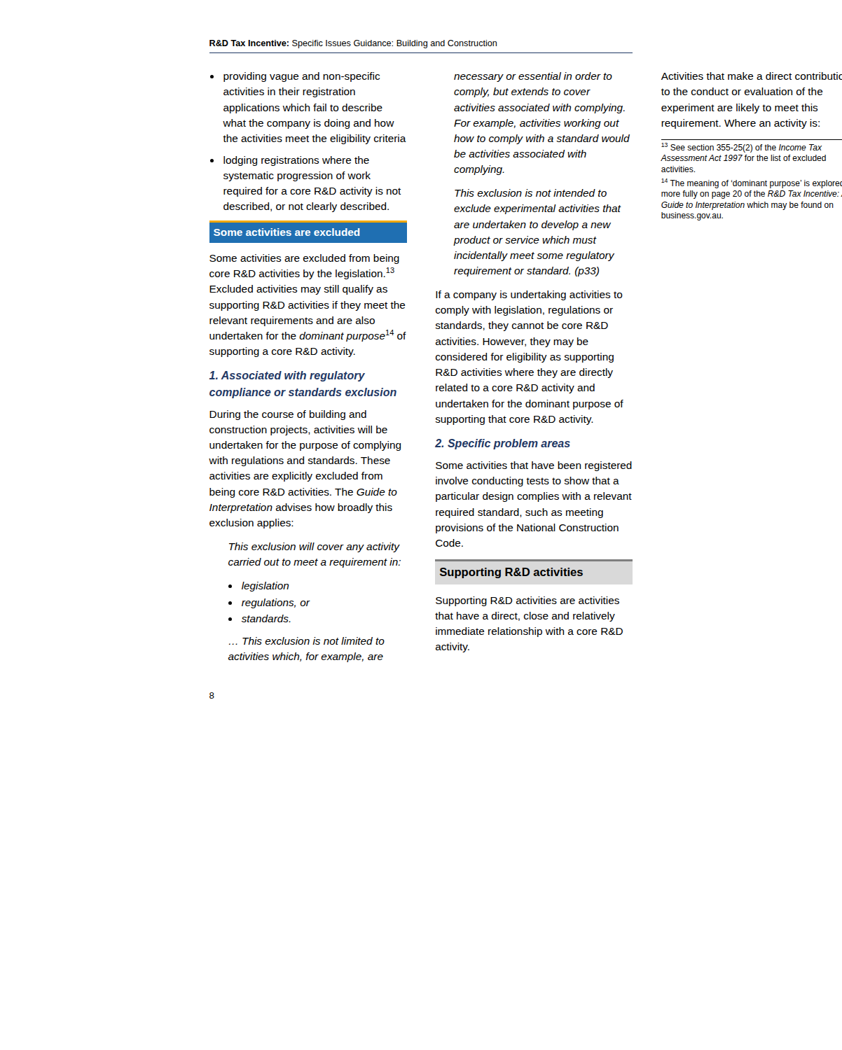R&D Tax Incentive: Specific Issues Guidance: Building and Construction
providing vague and non-specific activities in their registration applications which fail to describe what the company is doing and how the activities meet the eligibility criteria
lodging registrations where the systematic progression of work required for a core R&D activity is not described, or not clearly described.
Some activities are excluded
Some activities are excluded from being core R&D activities by the legislation.13 Excluded activities may still qualify as supporting R&D activities if they meet the relevant requirements and are also undertaken for the dominant purpose14 of supporting a core R&D activity.
1. Associated with regulatory compliance or standards exclusion
During the course of building and construction projects, activities will be undertaken for the purpose of complying with regulations and standards. These activities are explicitly excluded from being core R&D activities. The Guide to Interpretation advises how broadly this exclusion applies:
This exclusion will cover any activity carried out to meet a requirement in:
legislation
regulations, or
standards.
… This exclusion is not limited to activities which, for example, are necessary or essential in order to comply, but extends to cover activities associated with complying. For example, activities working out how to comply with a standard would be activities associated with complying.
This exclusion is not intended to exclude experimental activities that are undertaken to develop a new product or service which must incidentally meet some regulatory requirement or standard. (p33)
If a company is undertaking activities to comply with legislation, regulations or standards, they cannot be core R&D activities. However, they may be considered for eligibility as supporting R&D activities where they are directly related to a core R&D activity and undertaken for the dominant purpose of supporting that core R&D activity.
2. Specific problem areas
Some activities that have been registered involve conducting tests to show that a particular design complies with a relevant required standard, such as meeting provisions of the National Construction Code.
Supporting R&D activities
Supporting R&D activities are activities that have a direct, close and relatively immediate relationship with a core R&D activity.
Activities that make a direct contribution to the conduct or evaluation of the experiment are likely to meet this requirement. Where an activity is:
13 See section 355-25(2) of the Income Tax Assessment Act 1997 for the list of excluded activities.
14 The meaning of ‘dominant purpose’ is explored more fully on page 20 of the R&D Tax Incentive: A Guide to Interpretation which may be found on business.gov.au.
8